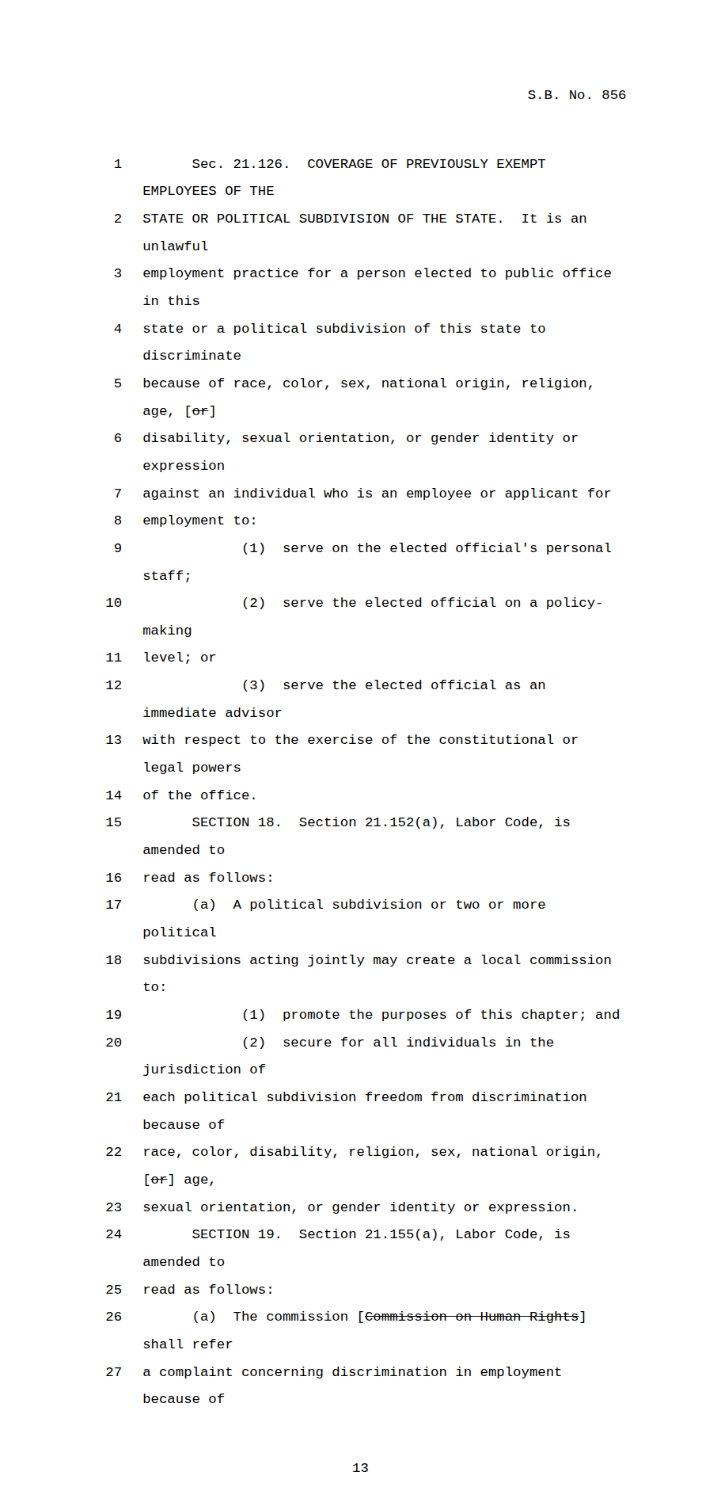S.B. No. 856
Sec. 21.126. COVERAGE OF PREVIOUSLY EXEMPT EMPLOYEES OF THE
STATE OR POLITICAL SUBDIVISION OF THE STATE. It is an unlawful
employment practice for a person elected to public office in this
state or a political subdivision of this state to discriminate
because of race, color, sex, national origin, religion, age, [or]
disability, sexual orientation, or gender identity or expression
against an individual who is an employee or applicant for
employment to:
(1) serve on the elected official's personal staff;
(2) serve the elected official on a policy-making
level; or
(3) serve the elected official as an immediate advisor
with respect to the exercise of the constitutional or legal powers
of the office.
SECTION 18. Section 21.152(a), Labor Code, is amended to
read as follows:
(a) A political subdivision or two or more political
subdivisions acting jointly may create a local commission to:
(1) promote the purposes of this chapter; and
(2) secure for all individuals in the jurisdiction of
each political subdivision freedom from discrimination because of
race, color, disability, religion, sex, national origin, [or] age,
sexual orientation, or gender identity or expression.
SECTION 19. Section 21.155(a), Labor Code, is amended to
read as follows:
(a) The commission [Commission on Human Rights] shall refer
a complaint concerning discrimination in employment because of
13